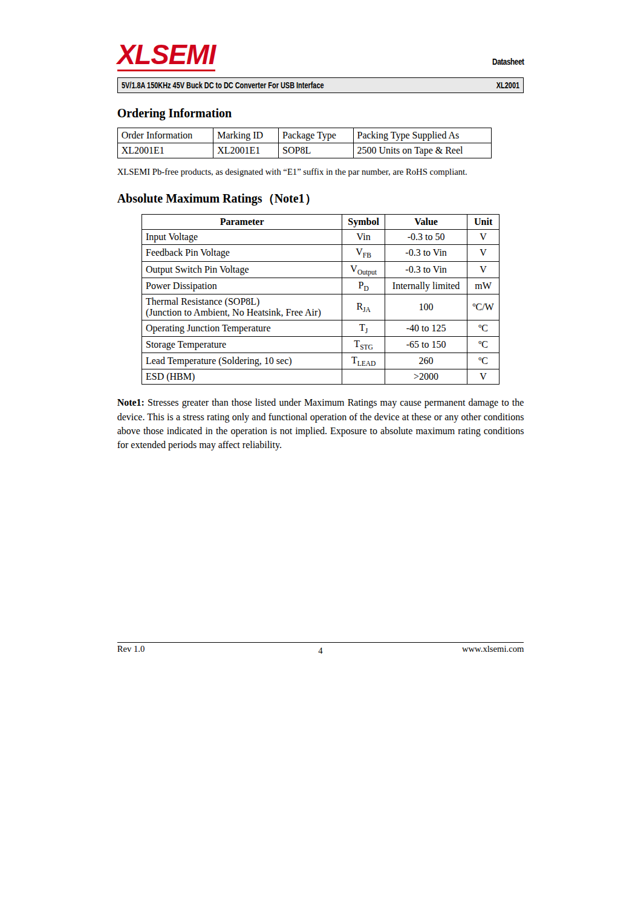XLSEMI
Datasheet
5V/1.8A 150KHz 45V Buck DC to DC Converter For USB Interface XL2001
Ordering Information
| Order Information | Marking ID | Package Type | Packing Type Supplied As |
| XL2001E1 | XL2001E1 | SOP8L | 2500 Units on Tape & Reel |
XLSEMI Pb-free products, as designated with “E1” suffix in the par number, are RoHS compliant.
Absolute Maximum Ratings（Note1）
| Parameter | Symbol | Value | Unit |
| --- | --- | --- | --- |
| Input Voltage | Vin | -0.3 to 50 | V |
| Feedback Pin Voltage | V FB | -0.3 to Vin | V |
| Output Switch Pin Voltage | V Output | -0.3 to Vin | V |
| Power Dissipation | P D | Internally limited | mW |
| Thermal Resistance (SOP8L) (Junction to Ambient, No Heatsink, Free Air) | R JA | 100 | ºC/W |
| Operating Junction Temperature | T J | -40 to 125 | ºC |
| Storage Temperature | T STG | -65 to 150 | ºC |
| Lead Temperature (Soldering, 10 sec) | T LEAD | 260 | ºC |
| ESD (HBM) | | >2000 | V |
Note1: Stresses greater than those listed under Maximum Ratings may cause permanent damage to the device. This is a stress rating only and functional operation of the device at these or any other conditions above those indicated in the operation is not implied. Exposure to absolute maximum rating conditions for extended periods may affect reliability.
Rev 1.0 www.xlsemi.com
4